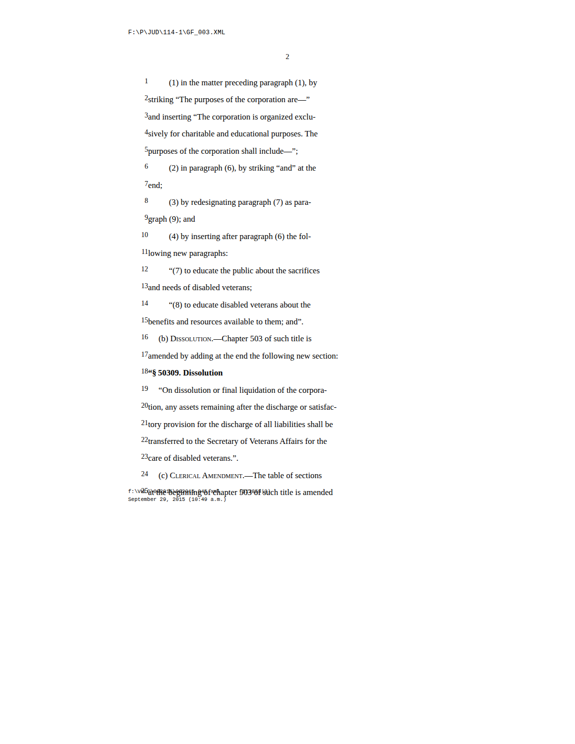F:\P\JUD\114-1\GF_003.XML
2
| 1 | (1) in the matter preceding paragraph (1), by |
| 2 | striking “The purposes of the corporation are—” |
| 3 | and inserting “The corporation is organized exclu- |
| 4 | sively for charitable and educational purposes. The |
| 5 | purposes of the corporation shall include—”; |
| 6 | (2) in paragraph (6), by striking “and” at the |
| 7 | end; |
| 8 | (3) by redesignating paragraph (7) as para- |
| 9 | graph (9); and |
| 10 | (4) by inserting after paragraph (6) the fol- |
| 11 | lowing new paragraphs: |
| 12 | “(7) to educate the public about the sacrifices |
| 13 | and needs of disabled veterans; |
| 14 | “(8) to educate disabled veterans about the |
| 15 | benefits and resources available to them; and”. |
| 16 | (b) Dissolution. —Chapter 503 of such title is |
| 17 | amended by adding at the end the following new section: |
| 18 | “§ 50309. Dissolution |
| 19 | “On dissolution or final liquidation of the corpora- |
| 20 | tion, any assets remaining after the discharge or satisfac- |
| 21 | tory provision for the discharge of all liabilities shall be |
| 22 | transferred to the Secretary of Veterans Affairs for the |
| 23 | care of disabled veterans.”. |
| 24 | (c) Clerical Amendment. —The table of sections |
| 25 | at the beginning of chapter 503 of such title is amended |
f:\VHLC\092915\092915.045.xml (613853|3)
September 29, 2015 (10:49 a.m.)